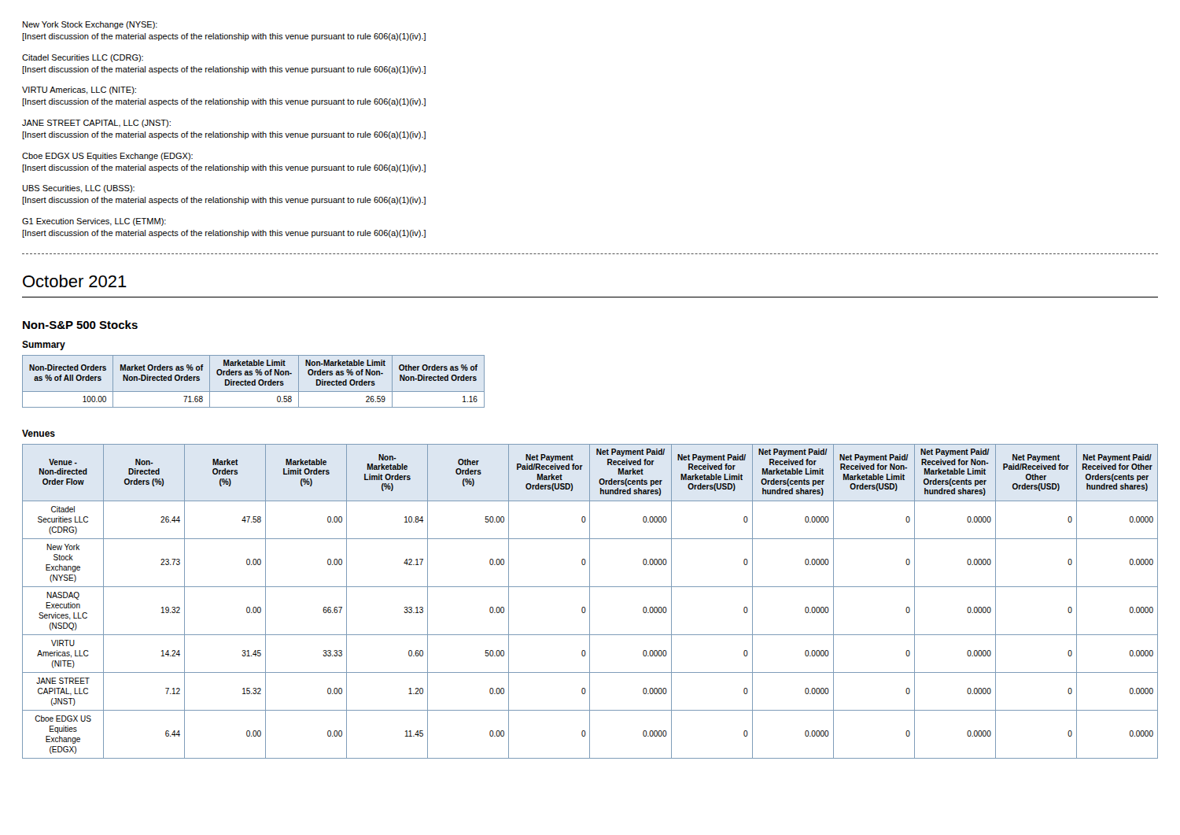New York Stock Exchange (NYSE):[Insert discussion of the material aspects of the relationship with this venue pursuant to rule 606(a)(1)(iv).]
Citadel Securities LLC (CDRG):[Insert discussion of the material aspects of the relationship with this venue pursuant to rule 606(a)(1)(iv).]
VIRTU Americas, LLC (NITE):[Insert discussion of the material aspects of the relationship with this venue pursuant to rule 606(a)(1)(iv).]
JANE STREET CAPITAL, LLC (JNST):[Insert discussion of the material aspects of the relationship with this venue pursuant to rule 606(a)(1)(iv).]
Cboe EDGX US Equities Exchange (EDGX):[Insert discussion of the material aspects of the relationship with this venue pursuant to rule 606(a)(1)(iv).]
UBS Securities, LLC (UBSS):[Insert discussion of the material aspects of the relationship with this venue pursuant to rule 606(a)(1)(iv).]
G1 Execution Services, LLC (ETMM):[Insert discussion of the material aspects of the relationship with this venue pursuant to rule 606(a)(1)(iv).]
October 2021
Non-S&P 500 Stocks
Summary
| Non-Directed Orders as % of All Orders | Market Orders as % of Non-Directed Orders | Marketable Limit Orders as % of Non- Directed Orders | Non-Marketable Limit Orders as % of Non- Directed Orders | Other Orders as % of Non-Directed Orders |
| --- | --- | --- | --- | --- |
| 100.00 | 71.68 | 0.58 | 26.59 | 1.16 |
Venues
| Venue - Non-directed Order Flow | Non- Directed Orders (%) | Market Orders (%) | Marketable Limit Orders (%) | Non- Marketable Limit Orders (%) | Other Orders (%) | Net Payment Paid/Received for Market Orders(USD) | Net Payment Paid/ Received for Market Orders(cents per hundred shares) | Net Payment Paid/ Received for Marketable Limit Orders(USD) | Net Payment Paid/ Received for Marketable Limit Orders(cents per hundred shares) | Net Payment Paid/ Received for Non- Marketable Limit Orders(USD) | Net Payment Paid/ Received for Non- Marketable Limit Orders(cents per hundred shares) | Net Payment Paid/Received for Other Orders(USD) | Net Payment Paid/ Received for Other Orders(cents per hundred shares) |
| --- | --- | --- | --- | --- | --- | --- | --- | --- | --- | --- | --- | --- | --- |
| Citadel Securities LLC (CDRG) | 26.44 | 47.58 | 0.00 | 10.84 | 50.00 | 0 | 0.0000 | 0 | 0.0000 | 0 | 0.0000 | 0 | 0.0000 |
| New York Stock Exchange (NYSE) | 23.73 | 0.00 | 0.00 | 42.17 | 0.00 | 0 | 0.0000 | 0 | 0.0000 | 0 | 0.0000 | 0 | 0.0000 |
| NASDAQ Execution Services, LLC (NSDQ) | 19.32 | 0.00 | 66.67 | 33.13 | 0.00 | 0 | 0.0000 | 0 | 0.0000 | 0 | 0.0000 | 0 | 0.0000 |
| VIRTU Americas, LLC (NITE) | 14.24 | 31.45 | 33.33 | 0.60 | 50.00 | 0 | 0.0000 | 0 | 0.0000 | 0 | 0.0000 | 0 | 0.0000 |
| JANE STREET CAPITAL, LLC (JNST) | 7.12 | 15.32 | 0.00 | 1.20 | 0.00 | 0 | 0.0000 | 0 | 0.0000 | 0 | 0.0000 | 0 | 0.0000 |
| Cboe EDGX US Equities Exchange (EDGX) | 6.44 | 0.00 | 0.00 | 11.45 | 0.00 | 0 | 0.0000 | 0 | 0.0000 | 0 | 0.0000 | 0 | 0.0000 |